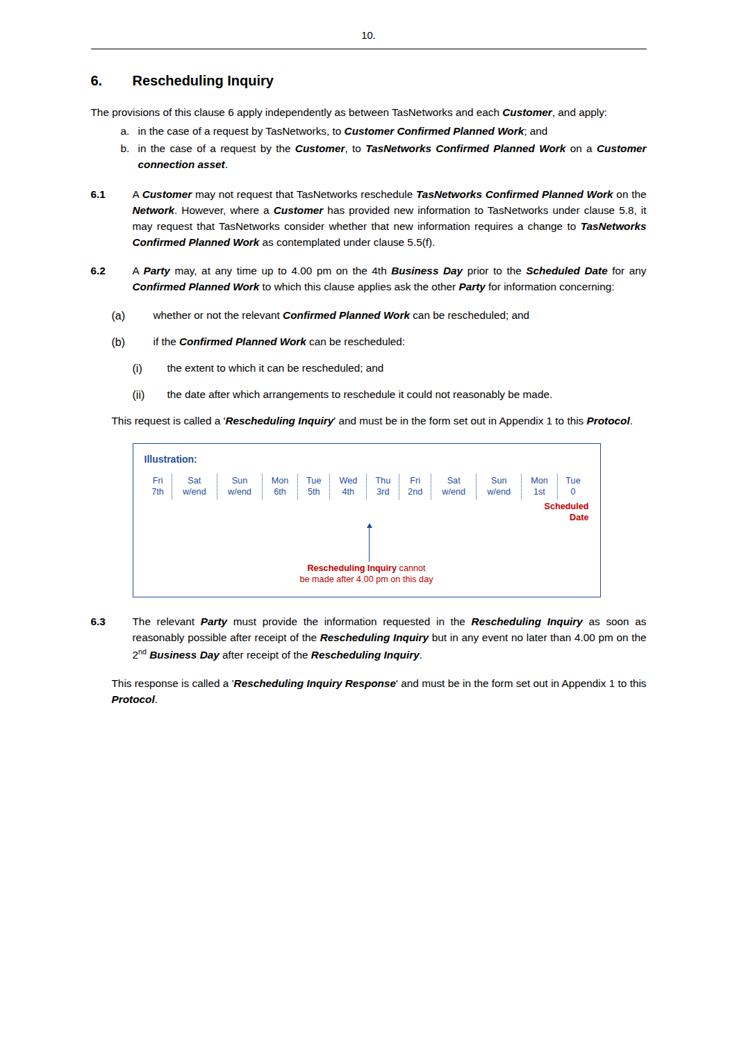10.
6. Rescheduling Inquiry
The provisions of this clause 6 apply independently as between TasNetworks and each Customer, and apply:
in the case of a request by TasNetworks, to Customer Confirmed Planned Work; and
in the case of a request by the Customer, to TasNetworks Confirmed Planned Work on a Customer connection asset.
6.1
A Customer may not request that TasNetworks reschedule TasNetworks Confirmed Planned Work on the Network. However, where a Customer has provided new information to TasNetworks under clause 5.8, it may request that TasNetworks consider whether that new information requires a change to TasNetworks Confirmed Planned Work as contemplated under clause 5.5(f).
6.2
A Party may, at any time up to 4.00 pm on the 4th Business Day prior to the Scheduled Date for any Confirmed Planned Work to which this clause applies ask the other Party for information concerning:
(a)
whether or not the relevant Confirmed Planned Work can be rescheduled; and
(b)
if the Confirmed Planned Work can be rescheduled:
(i)
the extent to which it can be rescheduled; and
(ii)
the date after which arrangements to reschedule it could not reasonably be made.
This request is called a 'Rescheduling Inquiry' and must be in the form set out in Appendix 1 to this Protocol.
Illustration:
| Fri 7th | Sat w/end | Sun w/end | Mon 6th | Tue 5th | Wed 4th | Thu 3rd | Fri 2nd | Sat w/end | Sun w/end | Mon 1st | Tue 0 |
Scheduled
Date
Rescheduling Inquiry cannot
be made after 4.00 pm on this day
6.3
The relevant Party must provide the information requested in the Rescheduling Inquiry as soon as reasonably possible after receipt of the Rescheduling Inquiry but in any event no later than 4.00 pm on the 2nd Business Day after receipt of the Rescheduling Inquiry.
This response is called a 'Rescheduling Inquiry Response' and must be in the form set out in Appendix 1 to this Protocol.